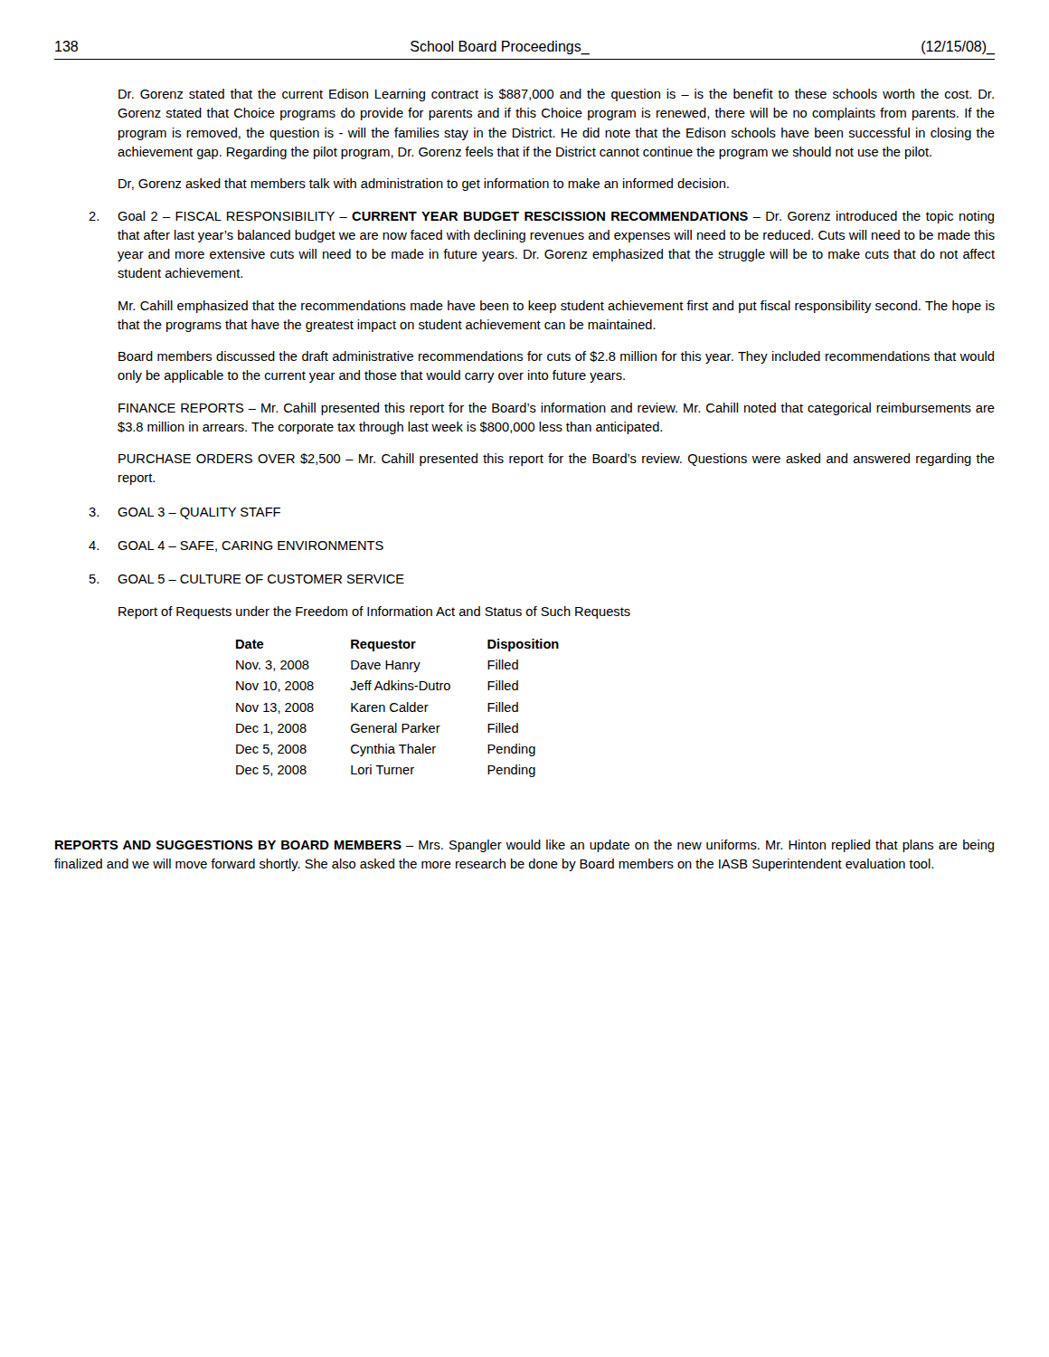138 School Board Proceedings_ (12/15/08)_
Dr. Gorenz stated that the current Edison Learning contract is $887,000 and the question is – is the benefit to these schools worth the cost. Dr. Gorenz stated that Choice programs do provide for parents and if this Choice program is renewed, there will be no complaints from parents. If the program is removed, the question is - will the families stay in the District. He did note that the Edison schools have been successful in closing the achievement gap. Regarding the pilot program, Dr. Gorenz feels that if the District cannot continue the program we should not use the pilot.
Dr, Gorenz asked that members talk with administration to get information to make an informed decision.
Goal 2 – FISCAL RESPONSIBILITY – CURRENT YEAR BUDGET RESCISSION RECOMMENDATIONS – Dr. Gorenz introduced the topic noting that after last year’s balanced budget we are now faced with declining revenues and expenses will need to be reduced. Cuts will need to be made this year and more extensive cuts will need to be made in future years. Dr. Gorenz emphasized that the struggle will be to make cuts that do not affect student achievement.
Mr. Cahill emphasized that the recommendations made have been to keep student achievement first and put fiscal responsibility second. The hope is that the programs that have the greatest impact on student achievement can be maintained.
Board members discussed the draft administrative recommendations for cuts of $2.8 million for this year. They included recommendations that would only be applicable to the current year and those that would carry over into future years.
FINANCE REPORTS – Mr. Cahill presented this report for the Board’s information and review. Mr. Cahill noted that categorical reimbursements are $3.8 million in arrears. The corporate tax through last week is $800,000 less than anticipated.
PURCHASE ORDERS OVER $2,500 – Mr. Cahill presented this report for the Board’s review. Questions were asked and answered regarding the report.
GOAL 3 – QUALITY STAFF
GOAL 4 – SAFE, CARING ENVIRONMENTS
GOAL 5 – CULTURE OF CUSTOMER SERVICE
Report of Requests under the Freedom of Information Act and Status of Such Requests
| Date | Requestor | Disposition |
| --- | --- | --- |
| Nov. 3, 2008 | Dave Hanry | Filled |
| Nov 10, 2008 | Jeff Adkins-Dutro | Filled |
| Nov 13, 2008 | Karen Calder | Filled |
| Dec 1, 2008 | General Parker | Filled |
| Dec 5, 2008 | Cynthia Thaler | Pending |
| Dec 5, 2008 | Lori Turner | Pending |
REPORTS AND SUGGESTIONS BY BOARD MEMBERS – Mrs. Spangler would like an update on the new uniforms. Mr. Hinton replied that plans are being finalized and we will move forward shortly. She also asked the more research be done by Board members on the IASB Superintendent evaluation tool.